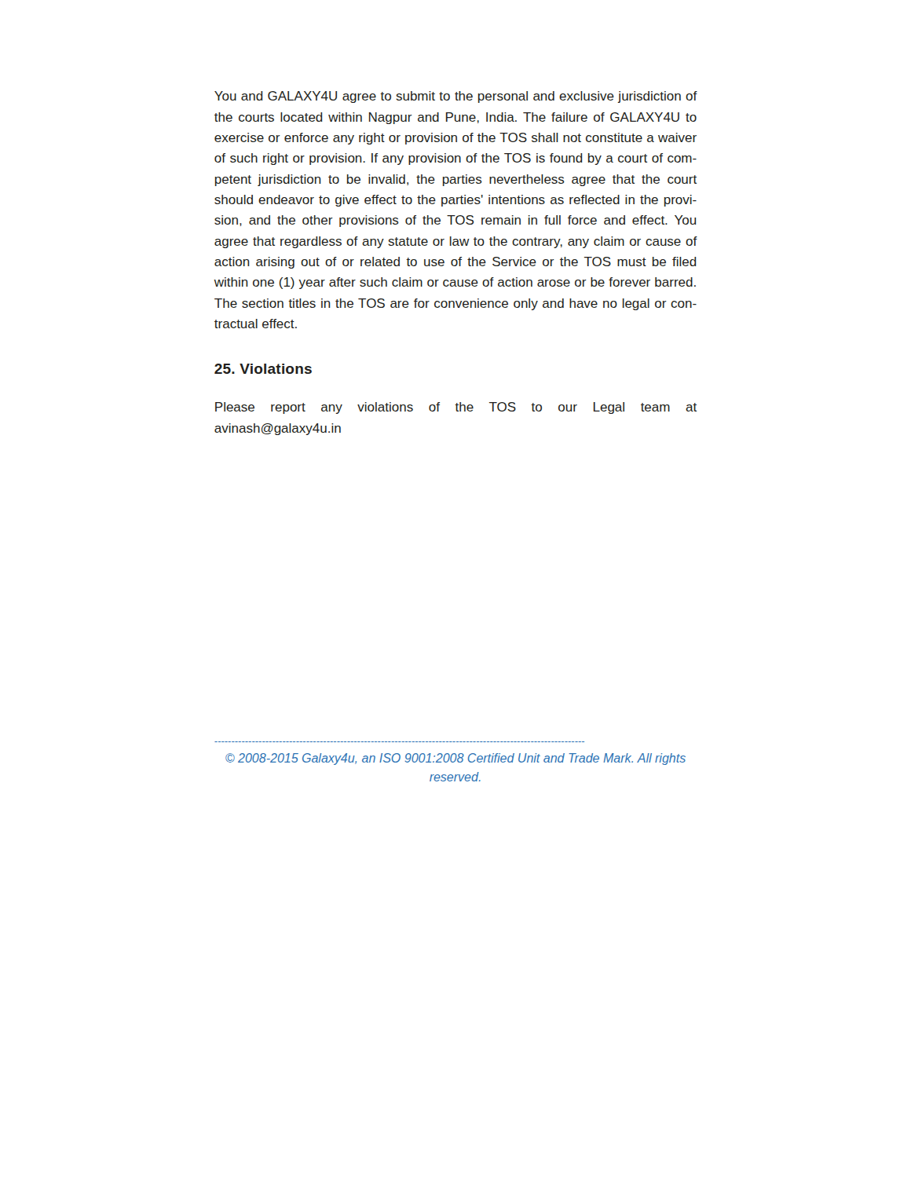You and GALAXY4U agree to submit to the personal and exclusive jurisdiction of the courts located within Nagpur and Pune, India. The failure of GALAXY4U to exercise or enforce any right or provision of the TOS shall not constitute a waiver of such right or provision. If any provision of the TOS is found by a court of competent jurisdiction to be invalid, the parties nevertheless agree that the court should endeavor to give effect to the parties' intentions as reflected in the provision, and the other provisions of the TOS remain in full force and effect. You agree that regardless of any statute or law to the contrary, any claim or cause of action arising out of or related to use of the Service or the TOS must be filed within one (1) year after such claim or cause of action arose or be forever barred. The section titles in the TOS are for convenience only and have no legal or contractual effect.
25. Violations
Please report any violations of the TOS to our Legal team at avinash@galaxy4u.in
-------------------------------------------------------------------------------------------------------------
© 2008-2015 Galaxy4u, an ISO 9001:2008 Certified Unit and Trade Mark. All rights reserved.